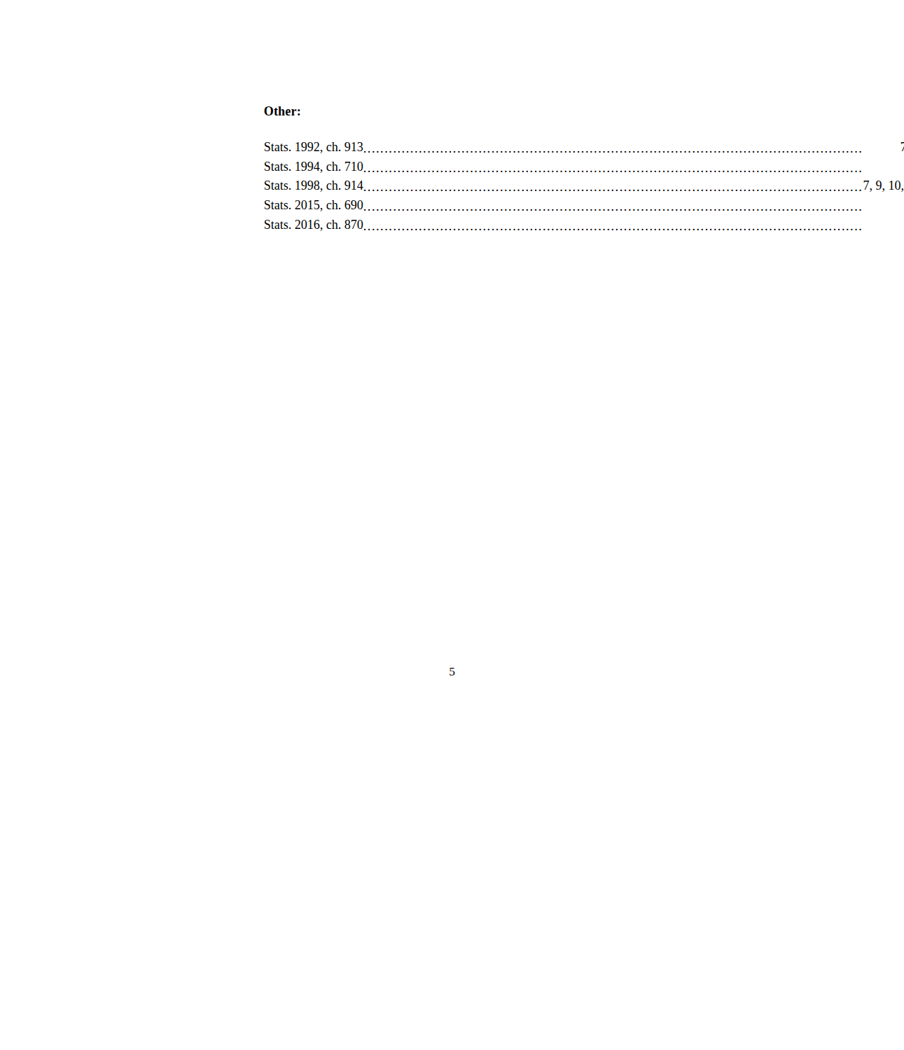Other:
| Stats. 1992, ch. 913 | ..................................................................................................................... | 7, 8 |
| Stats. 1994, ch. 710 | ..................................................................................................................... | 15 |
| Stats. 1998, ch. 914 | ..................................................................................................................... | 7, 9, 10, 11 |
| Stats. 2015, ch. 690 | ..................................................................................................................... | 8 |
| Stats. 2016, ch. 870 | ..................................................................................................................... | 11 |
5